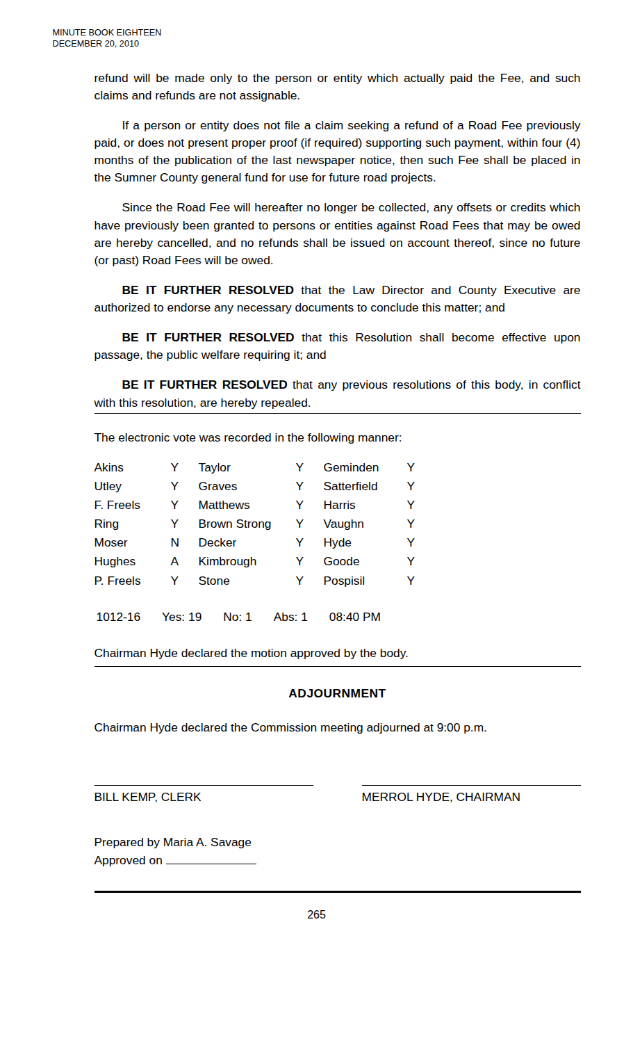MINUTE BOOK EIGHTEEN
DECEMBER 20, 2010
refund will be made only to the person or entity which actually paid the Fee, and such claims and refunds are not assignable.
If a person or entity does not file a claim seeking a refund of a Road Fee previously paid, or does not present proper proof (if required) supporting such payment, within four (4) months of the publication of the last newspaper notice, then such Fee shall be placed in the Sumner County general fund for use for future road projects.
Since the Road Fee will hereafter no longer be collected, any offsets or credits which have previously been granted to persons or entities against Road Fees that may be owed are hereby cancelled, and no refunds shall be issued on account thereof, since no future (or past) Road Fees will be owed.
BE IT FURTHER RESOLVED that the Law Director and County Executive are authorized to endorse any necessary documents to conclude this matter; and
BE IT FURTHER RESOLVED that this Resolution shall become effective upon passage, the public welfare requiring it; and
BE IT FURTHER RESOLVED that any previous resolutions of this body, in conflict with this resolution, are hereby repealed.
The electronic vote was recorded in the following manner:
| Akins | Y | Taylor | Y | Geminden | Y |
| Utley | Y | Graves | Y | Satterfield | Y |
| F. Freels | Y | Matthews | Y | Harris | Y |
| Ring | Y | Brown Strong | Y | Vaughn | Y |
| Moser | N | Decker | Y | Hyde | Y |
| Hughes | A | Kimbrough | Y | Goode | Y |
| P. Freels | Y | Stone | Y | Pospisil | Y |
| 1012-16 | Yes: 19 | No: 1 | Abs: 1 | 08:40 PM |
Chairman Hyde declared the motion approved by the body.
ADJOURNMENT
Chairman Hyde declared the Commission meeting adjourned at 9:00 p.m.
BILL KEMP, CLERK
MERROL HYDE, CHAIRMAN
Prepared by Maria A. Savage
Approved on
265